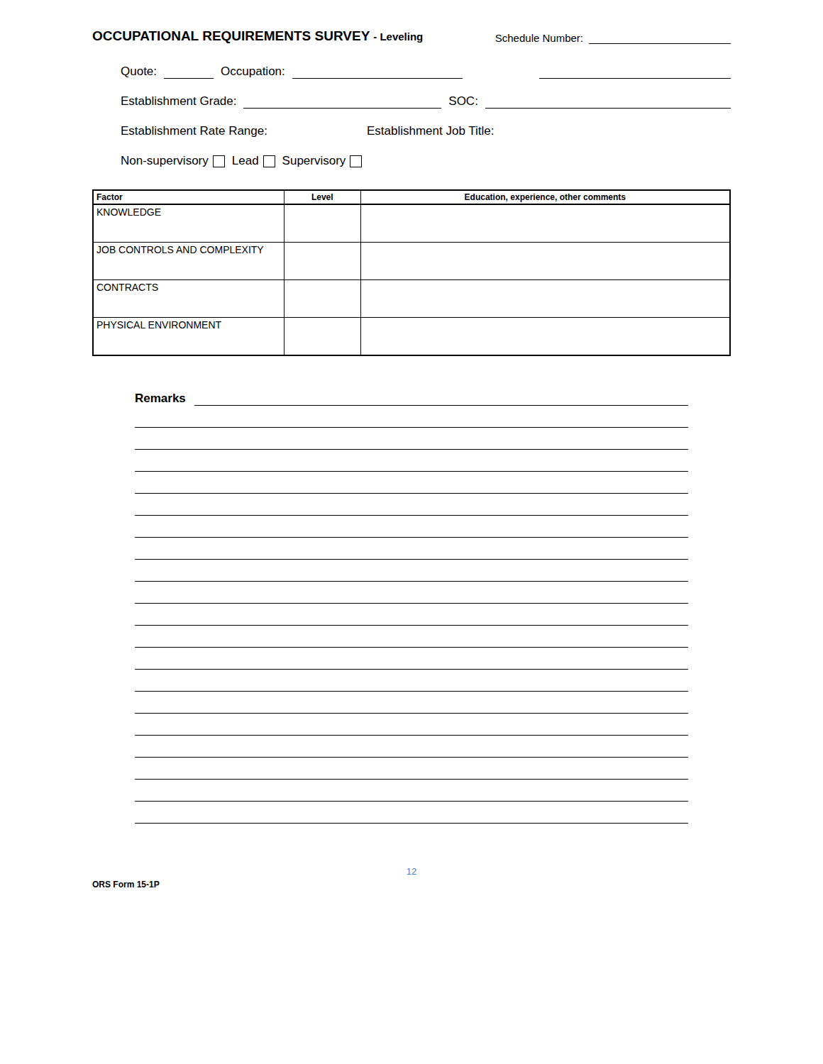OCCUPATIONAL REQUIREMENTS SURVEY - Leveling
Schedule Number:
Quote: Occupation:
Establishment Grade: SOC:
Establishment Rate Range: Establishment Job Title:
Non-supervisory Lead Supervisory
| Factor | Level | Education, experience, other comments |
| --- | --- | --- |
| KNOWLEDGE | | |
| JOB CONTROLS AND COMPLEXITY | | |
| CONTRACTS | | |
| PHYSICAL ENVIRONMENT | | |
Remarks
12
ORS Form 15-1P